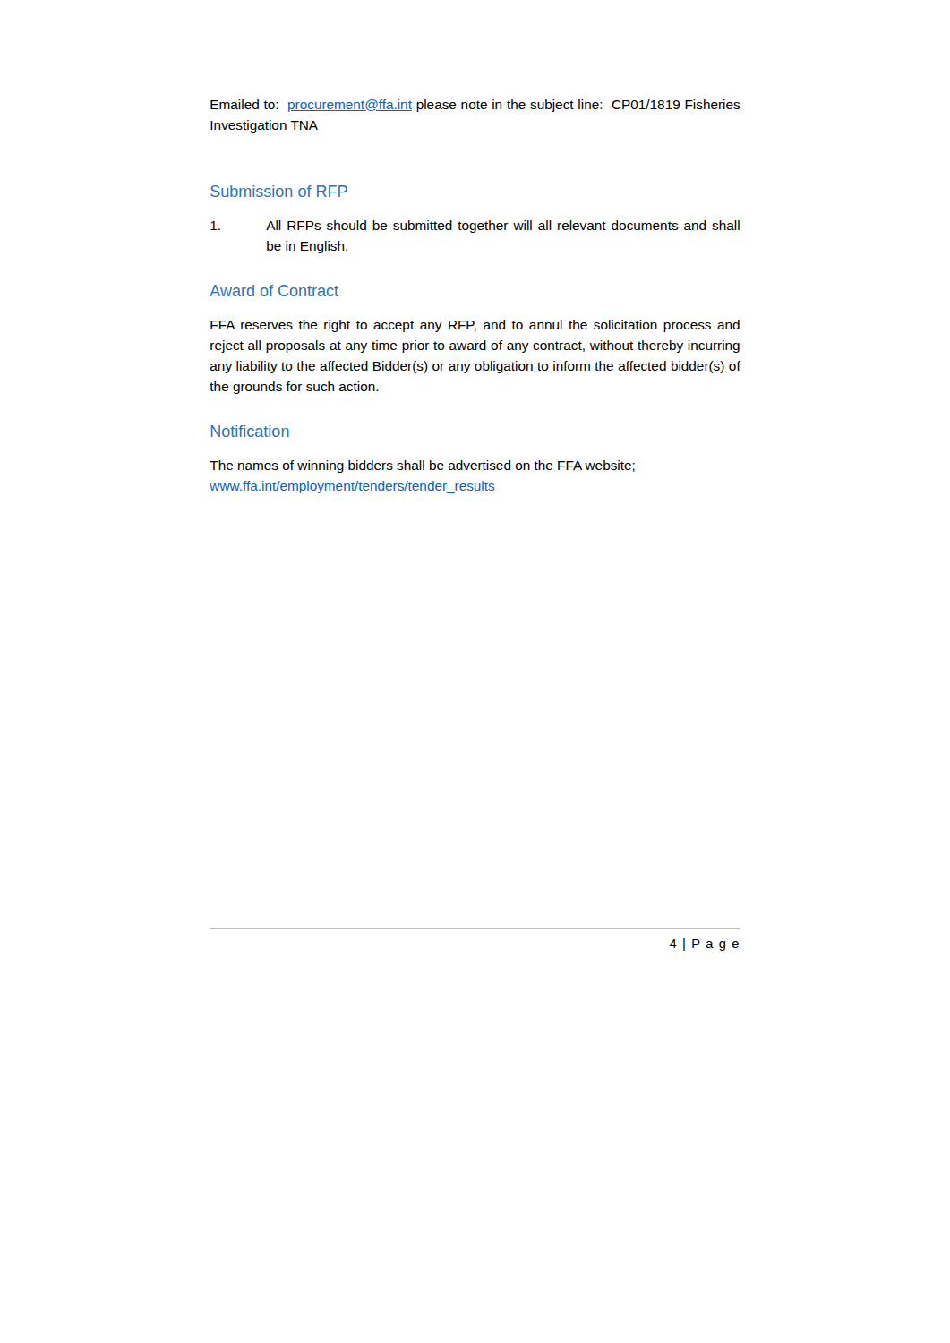Emailed to: procurement@ffa.int please note in the subject line: CP01/1819 Fisheries Investigation TNA
Submission of RFP
1.
All RFPs should be submitted together will all relevant documents and shall be in English.
Award of Contract
FFA reserves the right to accept any RFP, and to annul the solicitation process and reject all proposals at any time prior to award of any contract, without thereby incurring any liability to the affected Bidder(s) or any obligation to inform the affected bidder(s) of the grounds for such action.
Notification
The names of winning bidders shall be advertised on the FFA website;
www.ffa.int/employment/tenders/tender_results
4 | P a g e